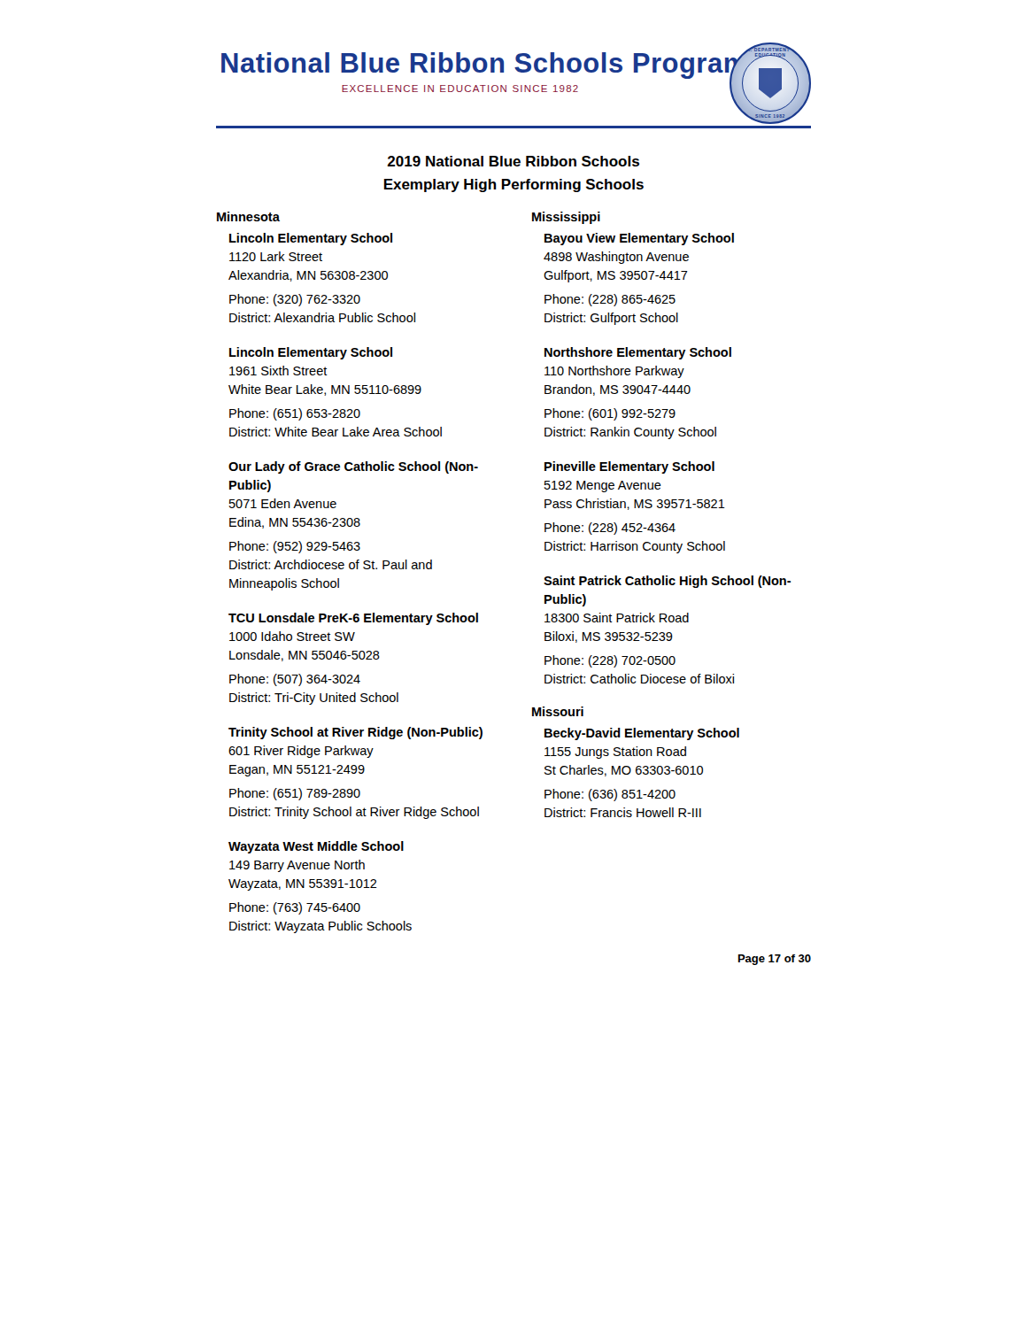U.S. DEPARTMENT OF EDUCATION
SINCE 1982
National Blue Ribbon Schools Program
EXCELLENCE IN EDUCATION SINCE 1982
2019 National Blue Ribbon Schools
Exemplary High Performing Schools
Minnesota
Lincoln Elementary School 1120 Lark Street Alexandria, MN 56308-2300 Phone: (320) 762-3320 District: Alexandria Public School
Lincoln Elementary School 1961 Sixth Street White Bear Lake, MN 55110-6899 Phone: (651) 653-2820 District: White Bear Lake Area School
Our Lady of Grace Catholic School (Non-Public) 5071 Eden Avenue Edina, MN 55436-2308 Phone: (952) 929-5463 District: Archdiocese of St. Paul and Minneapolis School
TCU Lonsdale PreK-6 Elementary School 1000 Idaho Street SW Lonsdale, MN 55046-5028 Phone: (507) 364-3024 District: Tri-City United School
Trinity School at River Ridge (Non-Public) 601 River Ridge Parkway Eagan, MN 55121-2499 Phone: (651) 789-2890 District: Trinity School at River Ridge School
Wayzata West Middle School 149 Barry Avenue North Wayzata, MN 55391-1012 Phone: (763) 745-6400 District: Wayzata Public Schools
Mississippi
Bayou View Elementary School 4898 Washington Avenue Gulfport, MS 39507-4417 Phone: (228) 865-4625 District: Gulfport School
Northshore Elementary School 110 Northshore Parkway Brandon, MS 39047-4440 Phone: (601) 992-5279 District: Rankin County School
Pineville Elementary School 5192 Menge Avenue Pass Christian, MS 39571-5821 Phone: (228) 452-4364 District: Harrison County School
Saint Patrick Catholic High School (Non-Public) 18300 Saint Patrick Road Biloxi, MS 39532-5239 Phone: (228) 702-0500 District: Catholic Diocese of Biloxi
Missouri
Becky-David Elementary School 1155 Jungs Station Road St Charles, MO 63303-6010 Phone: (636) 851-4200 District: Francis Howell R-III
Page 17 of 30